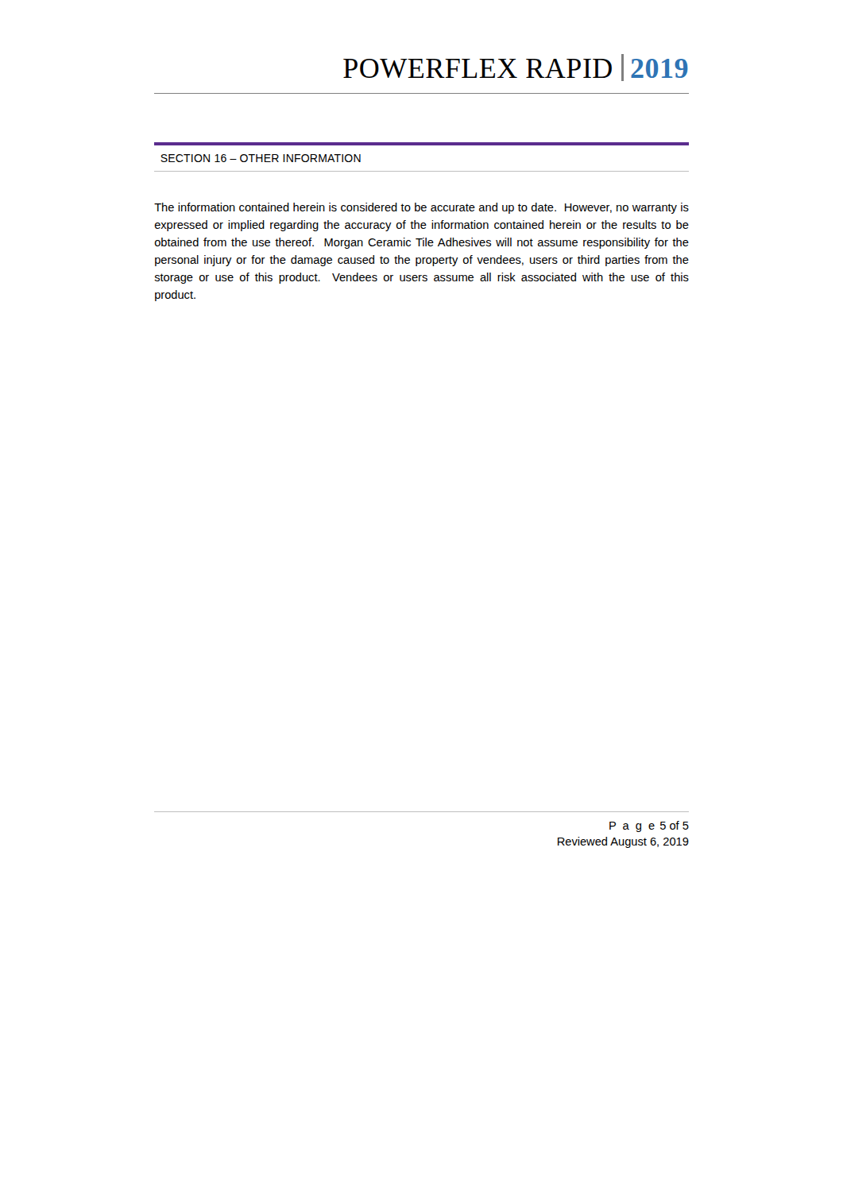POWERFLEX RAPID 2019
SECTION 16 – OTHER INFORMATION
The information contained herein is considered to be accurate and up to date. However, no warranty is expressed or implied regarding the accuracy of the information contained herein or the results to be obtained from the use thereof. Morgan Ceramic Tile Adhesives will not assume responsibility for the personal injury or for the damage caused to the property of vendees, users or third parties from the storage or use of this product. Vendees or users assume all risk associated with the use of this product.
P a g e 5 of 5
Reviewed August 6, 2019